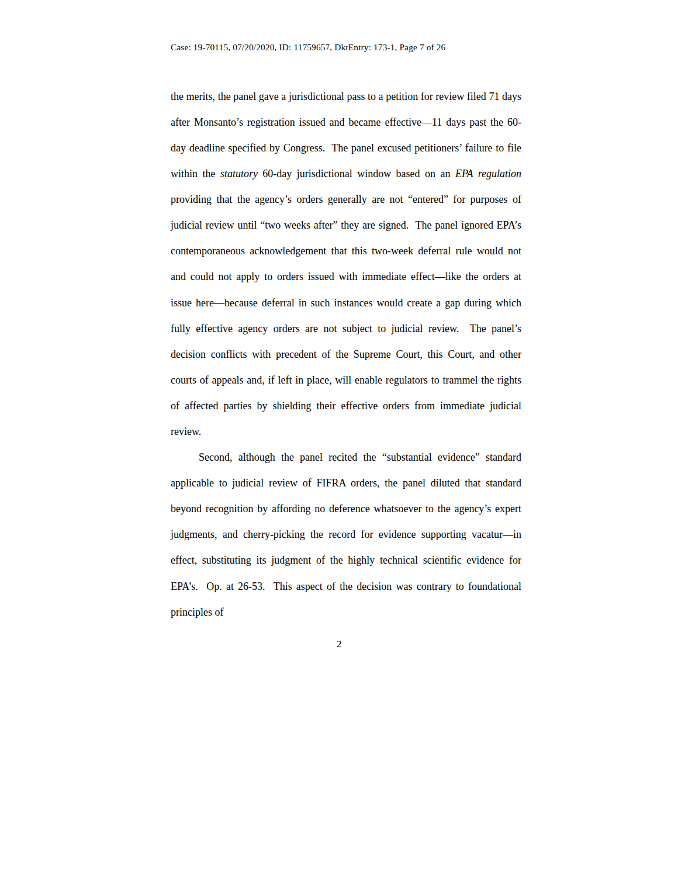Case: 19-70115, 07/20/2020, ID: 11759657, DktEntry: 173-1, Page 7 of 26
the merits, the panel gave a jurisdictional pass to a petition for review filed 71 days after Monsanto’s registration issued and became effective—11 days past the 60-day deadline specified by Congress. The panel excused petitioners’ failure to file within the statutory 60-day jurisdictional window based on an EPA regulation providing that the agency’s orders generally are not “entered” for purposes of judicial review until “two weeks after” they are signed. The panel ignored EPA’s contemporaneous acknowledgement that this two-week deferral rule would not and could not apply to orders issued with immediate effect—like the orders at issue here—because deferral in such instances would create a gap during which fully effective agency orders are not subject to judicial review. The panel’s decision conflicts with precedent of the Supreme Court, this Court, and other courts of appeals and, if left in place, will enable regulators to trammel the rights of affected parties by shielding their effective orders from immediate judicial review.
Second, although the panel recited the “substantial evidence” standard applicable to judicial review of FIFRA orders, the panel diluted that standard beyond recognition by affording no deference whatsoever to the agency’s expert judgments, and cherry-picking the record for evidence supporting vacatur—in effect, substituting its judgment of the highly technical scientific evidence for EPA’s. Op. at 26-53. This aspect of the decision was contrary to foundational principles of
2